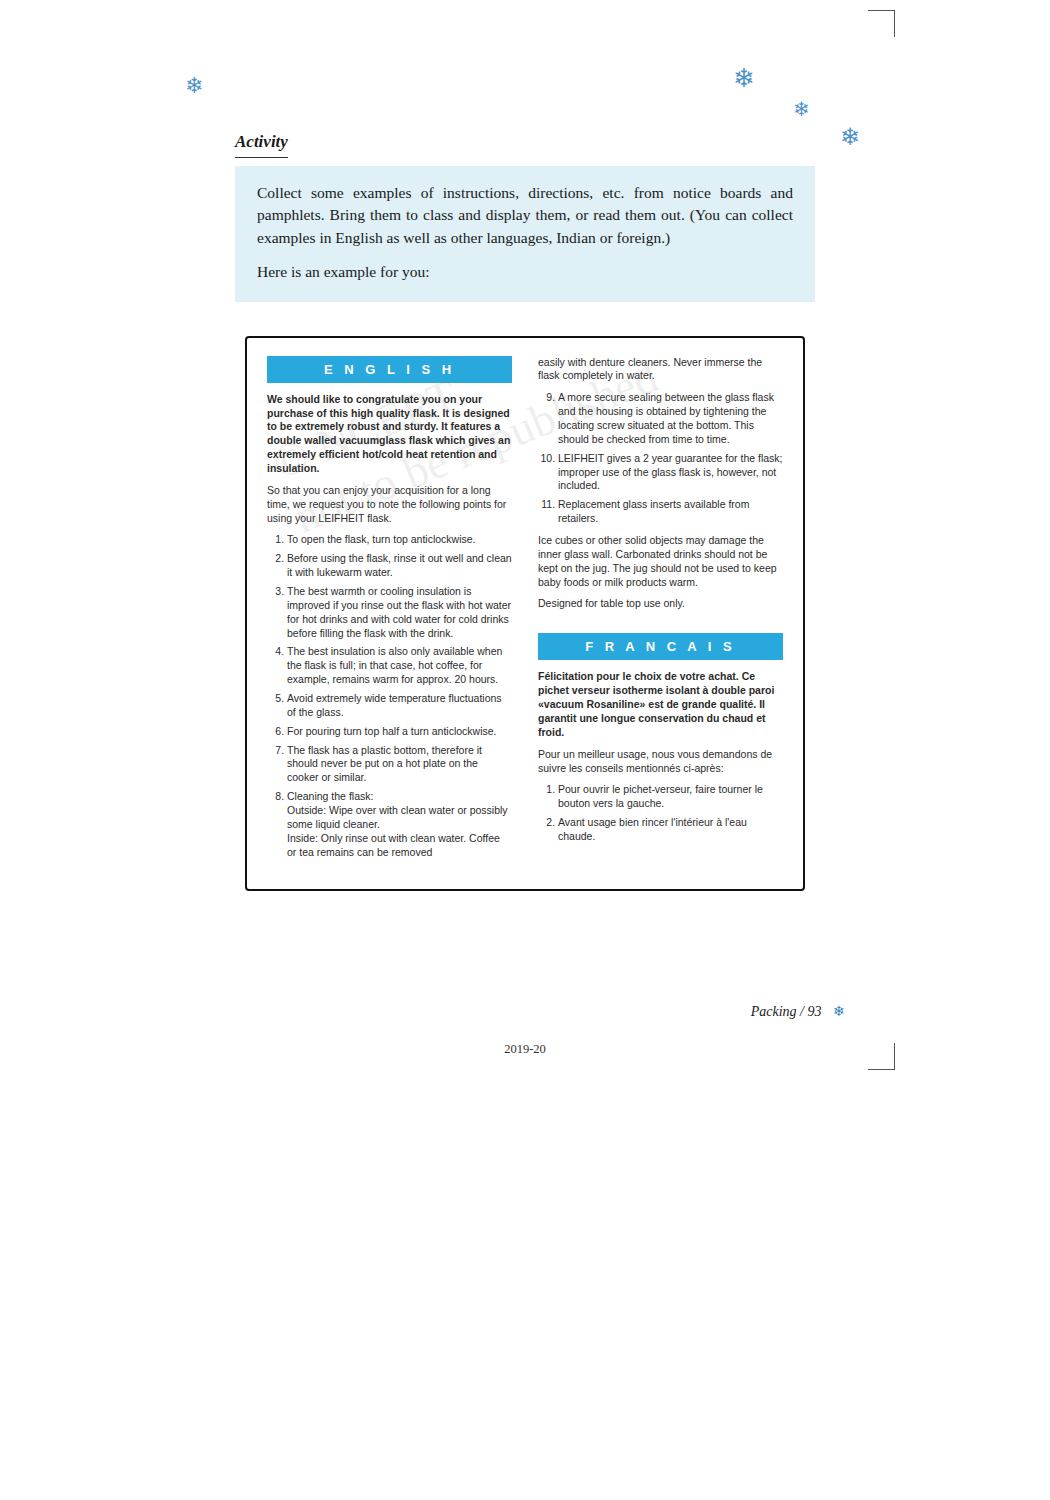❄ ❄ ❄ ❄
© NCERT
not to be republished
Activity
Collect some examples of instructions, directions, etc. from notice boards and pamphlets. Bring them to class and display them, or read them out. (You can collect examples in English as well as other languages, Indian or foreign.)
Here is an example for you:
E N G L I S H
We should like to congratulate you on your purchase of this high quality flask. It is designed to be extremely robust and sturdy. It features a double walled vacuumglass flask which gives an extremely efficient hot/cold heat retention and insulation.
So that you can enjoy your acquisition for a long time, we request you to note the following points for using your LEIFHEIT flask.
To open the flask, turn top anticlockwise.
Before using the flask, rinse it out well and clean it with lukewarm water.
The best warmth or cooling insulation is improved if you rinse out the flask with hot water for hot drinks and with cold water for cold drinks before filling the flask with the drink.
The best insulation is also only available when the flask is full; in that case, hot coffee, for example, remains warm for approx. 20 hours.
Avoid extremely wide temperature fluctuations of the glass.
For pouring turn top half a turn anticlockwise.
The flask has a plastic bottom, therefore it should never be put on a hot plate on the cooker or similar.
Cleaning the flask: Outside: Wipe over with clean water or possibly some liquid cleaner. Inside: Only rinse out with clean water. Coffee or tea remains can be removed
easily with denture cleaners. Never immerse the flask completely in water.
A more secure sealing between the glass flask and the housing is obtained by tightening the locating screw situated at the bottom. This should be checked from time to time.
LEIFHEIT gives a 2 year guarantee for the flask; improper use of the glass flask is, however, not included.
Replacement glass inserts available from retailers.
Ice cubes or other solid objects may damage the inner glass wall. Carbonated drinks should not be kept on the jug. The jug should not be used to keep baby foods or milk products warm.
Designed for table top use only.
F R A N C A I S
Félicitation pour le choix de votre achat. Ce pichet verseur isotherme isolant à double paroi «vacuum Rosaniline» est de grande qualité. Il garantit une longue conservation du chaud et froid.
Pour un meilleur usage, nous vous demandons de suivre les conseils mentionnés ci-après:
Pour ouvrir le pichet-verseur, faire tourner le bouton vers la gauche.
Avant usage bien rincer l'intérieur à l'eau chaude.
Packing / 93 ❄
2019-20